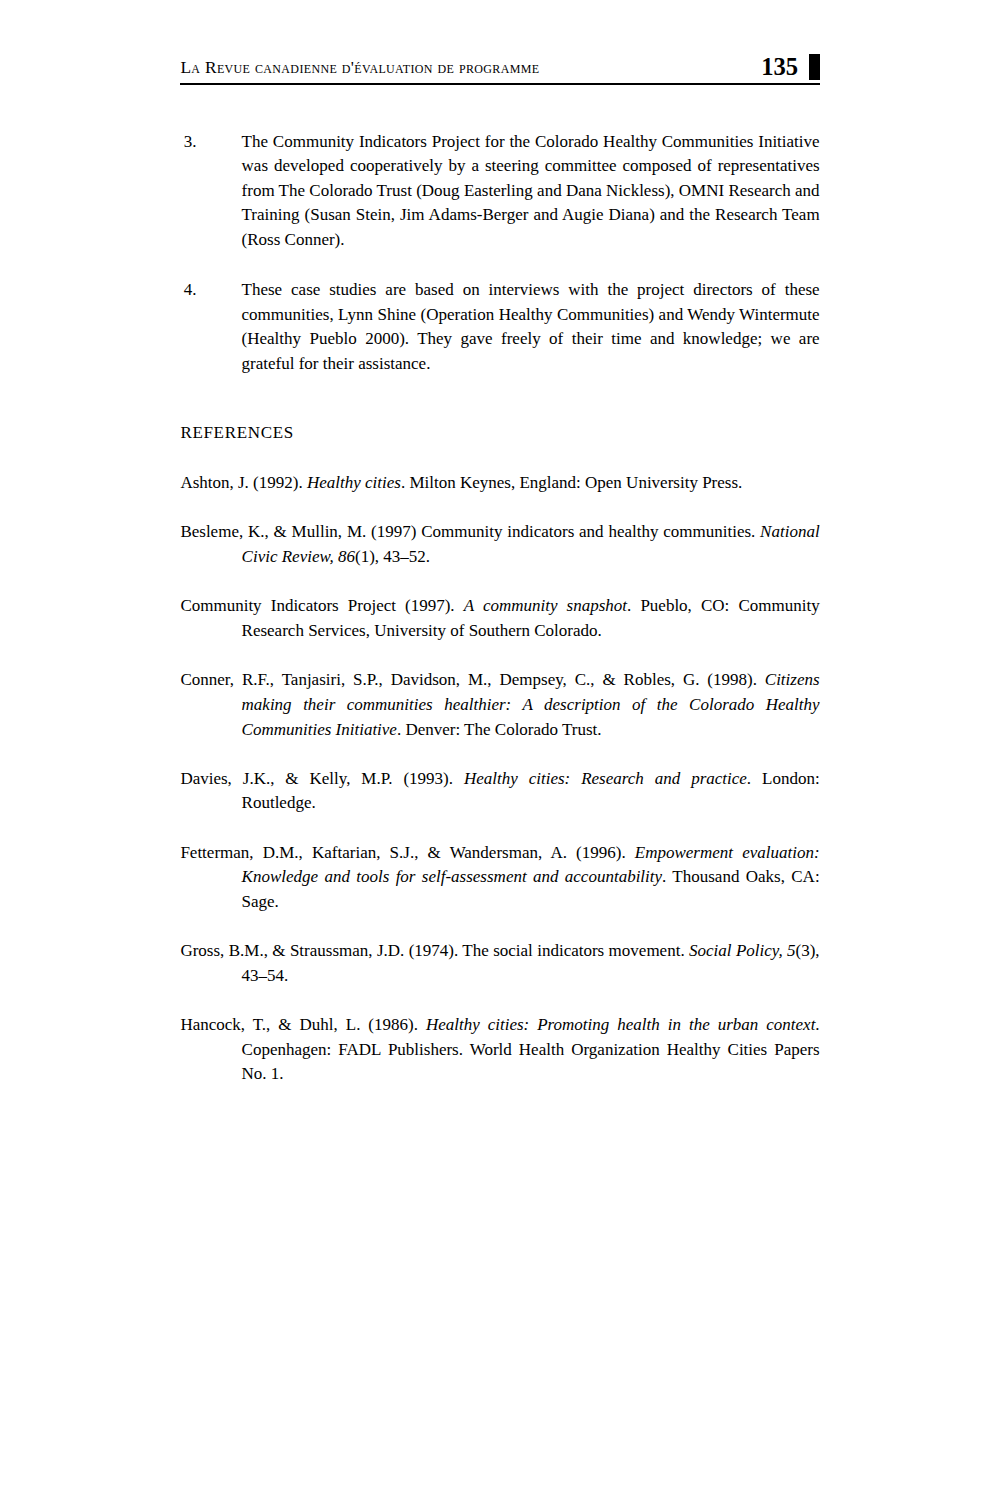La Revue canadienne d'évaluation de programme
135
3. The Community Indicators Project for the Colorado Healthy Communities Initiative was developed cooperatively by a steering committee composed of representatives from The Colorado Trust (Doug Easterling and Dana Nickless), OMNI Research and Training (Susan Stein, Jim Adams-Berger and Augie Diana) and the Research Team (Ross Conner).
4. These case studies are based on interviews with the project directors of these communities, Lynn Shine (Operation Healthy Communities) and Wendy Wintermute (Healthy Pueblo 2000). They gave freely of their time and knowledge; we are grateful for their assistance.
REFERENCES
Ashton, J. (1992). Healthy cities. Milton Keynes, England: Open University Press.
Besleme, K., & Mullin, M. (1997) Community indicators and healthy communities. National Civic Review, 86(1), 43–52.
Community Indicators Project (1997). A community snapshot. Pueblo, CO: Community Research Services, University of Southern Colorado.
Conner, R.F., Tanjasiri, S.P., Davidson, M., Dempsey, C., & Robles, G. (1998). Citizens making their communities healthier: A description of the Colorado Healthy Communities Initiative. Denver: The Colorado Trust.
Davies, J.K., & Kelly, M.P. (1993). Healthy cities: Research and practice. London: Routledge.
Fetterman, D.M., Kaftarian, S.J., & Wandersman, A. (1996). Empowerment evaluation: Knowledge and tools for self-assessment and accountability. Thousand Oaks, CA: Sage.
Gross, B.M., & Straussman, J.D. (1974). The social indicators movement. Social Policy, 5(3), 43–54.
Hancock, T., & Duhl, L. (1986). Healthy cities: Promoting health in the urban context. Copenhagen: FADL Publishers. World Health Organization Healthy Cities Papers No. 1.